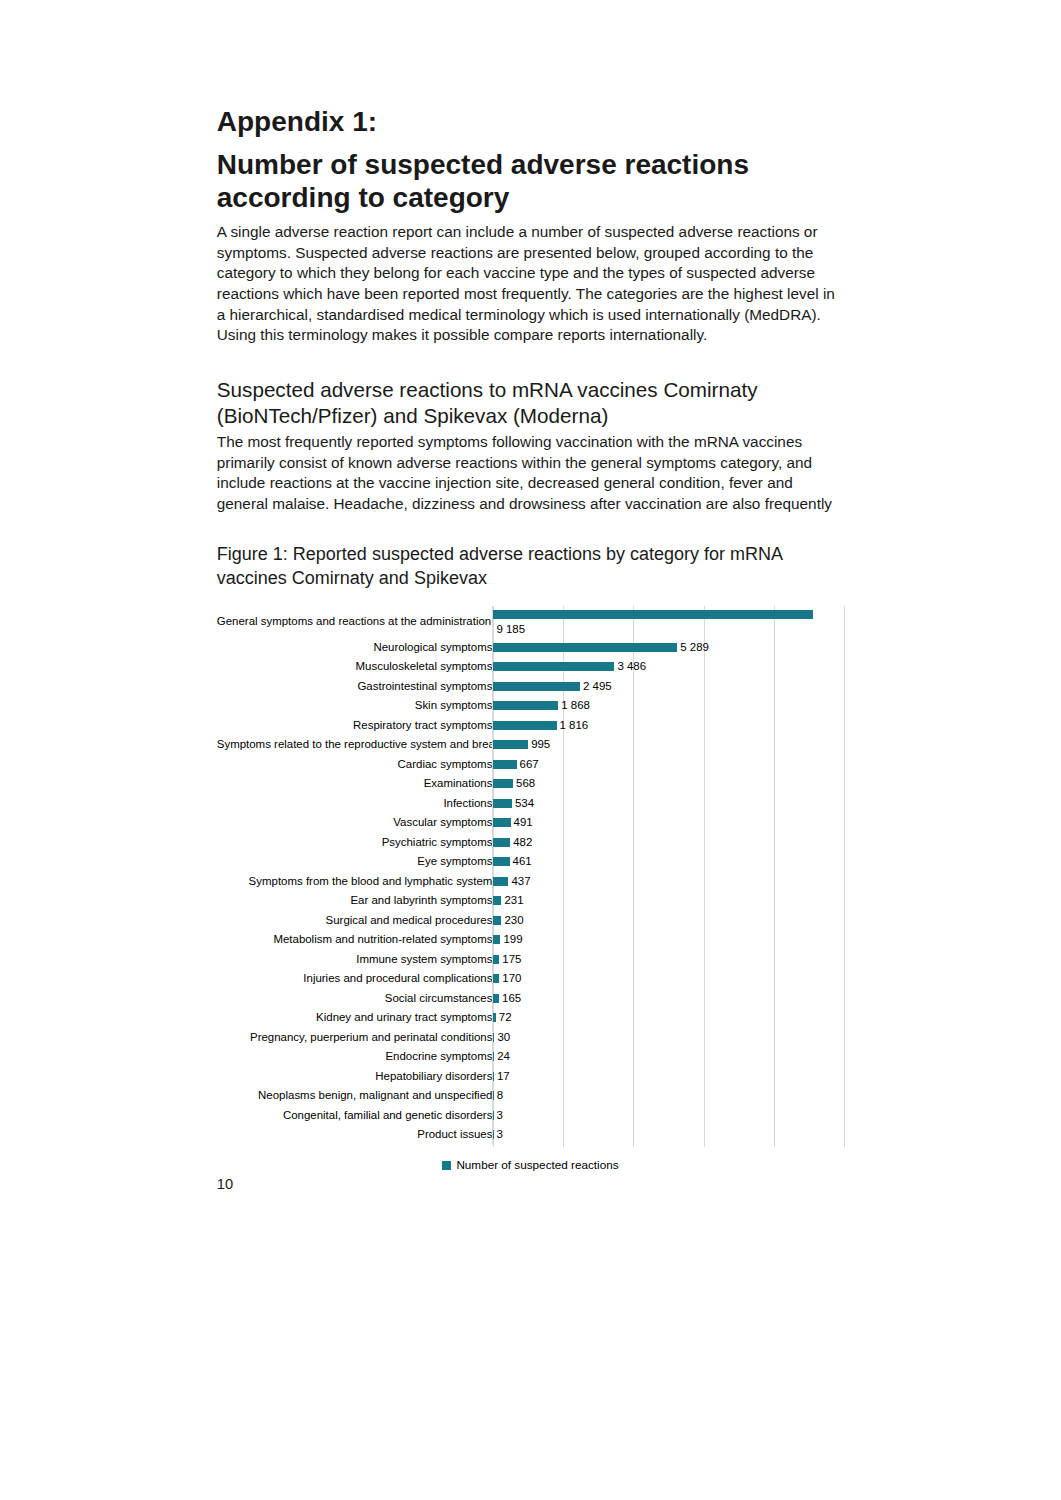Appendix 1:
Number of suspected adverse reactions according to category
A single adverse reaction report can include a number of suspected adverse reactions or symptoms. Suspected adverse reactions are presented below, grouped according to the category to which they belong for each vaccine type and the types of suspected adverse reactions which have been reported most frequently. The categories are the highest level in a hierarchical, standardised medical terminology which is used internationally (MedDRA). Using this terminology makes it possible compare reports internationally.
Suspected adverse reactions to mRNA vaccines Comirnaty (BioNTech/Pfizer) and Spikevax (Moderna)
The most frequently reported symptoms following vaccination with the mRNA vaccines primarily consist of known adverse reactions within the general symptoms category, and include reactions at the vaccine injection site, decreased general condition, fever and general malaise. Headache, dizziness and drowsiness after vaccination are also frequently
Figure 1: Reported suspected adverse reactions by category for mRNA vaccines Comirnaty and Spikevax
| General symptoms and reactions at the administration site | 9 185 |
| Neurological symptoms | 5 289 |
| Musculoskeletal symptoms | 3 486 |
| Gastrointestinal symptoms | 2 495 |
| Skin symptoms | 1 868 |
| Respiratory tract symptoms | 1 816 |
| Symptoms related to the reproductive system and breast | 995 |
| Cardiac symptoms | 667 |
| Examinations | 568 |
| Infections | 534 |
| Vascular symptoms | 491 |
| Psychiatric symptoms | 482 |
| Eye symptoms | 461 |
| Symptoms from the blood and lymphatic system | 437 |
| Ear and labyrinth symptoms | 231 |
| Surgical and medical procedures | 230 |
| Metabolism and nutrition-related symptoms | 199 |
| Immune system symptoms | 175 |
| Injuries and procedural complications | 170 |
| Social circumstances | 165 |
| Kidney and urinary tract symptoms | 72 |
| Pregnancy, puerperium and perinatal conditions | 30 |
| Endocrine symptoms | 24 |
| Hepatobiliary disorders | 17 |
| Neoplasms benign, malignant and unspecified | 8 |
| Congenital, familial and genetic disorders | 3 |
| Product issues | 3 |
Number of suspected reactions
10